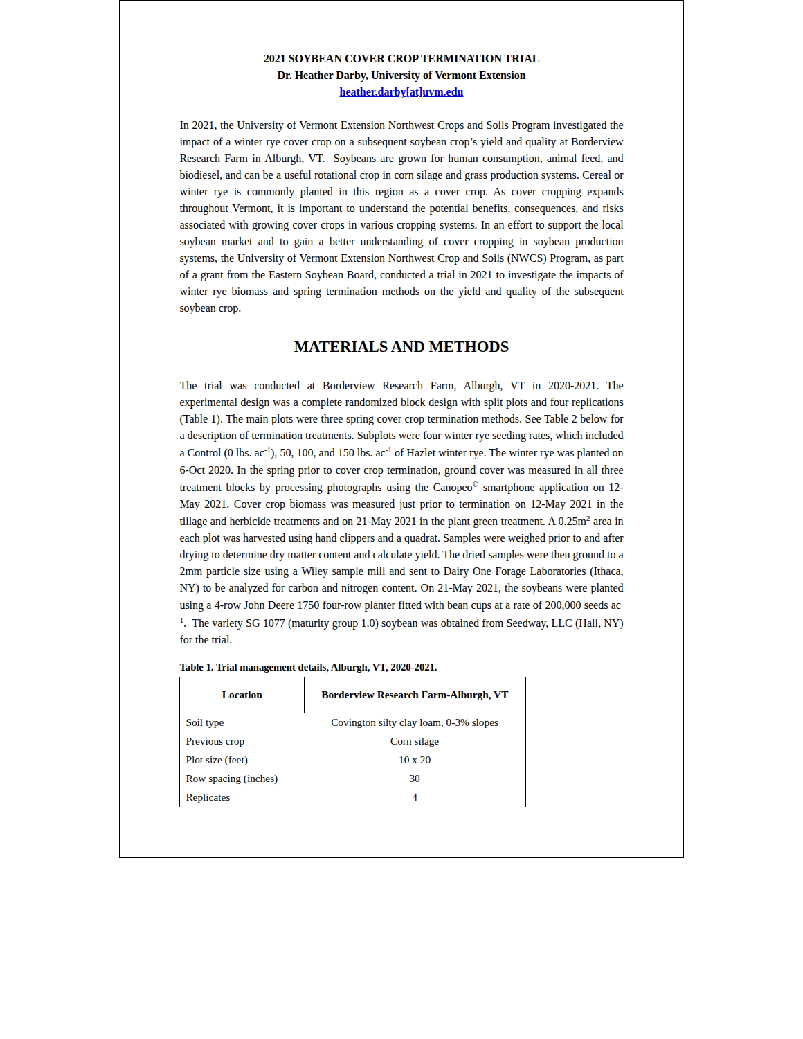2021 SOYBEAN COVER CROP TERMINATION TRIAL
Dr. Heather Darby, University of Vermont Extension
heather.darby[at]uvm.edu
In 2021, the University of Vermont Extension Northwest Crops and Soils Program investigated the impact of a winter rye cover crop on a subsequent soybean crop’s yield and quality at Borderview Research Farm in Alburgh, VT. Soybeans are grown for human consumption, animal feed, and biodiesel, and can be a useful rotational crop in corn silage and grass production systems. Cereal or winter rye is commonly planted in this region as a cover crop. As cover cropping expands throughout Vermont, it is important to understand the potential benefits, consequences, and risks associated with growing cover crops in various cropping systems. In an effort to support the local soybean market and to gain a better understanding of cover cropping in soybean production systems, the University of Vermont Extension Northwest Crop and Soils (NWCS) Program, as part of a grant from the Eastern Soybean Board, conducted a trial in 2021 to investigate the impacts of winter rye biomass and spring termination methods on the yield and quality of the subsequent soybean crop.
MATERIALS AND METHODS
The trial was conducted at Borderview Research Farm, Alburgh, VT in 2020-2021. The experimental design was a complete randomized block design with split plots and four replications (Table 1). The main plots were three spring cover crop termination methods. See Table 2 below for a description of termination treatments. Subplots were four winter rye seeding rates, which included a Control (0 lbs. ac-1), 50, 100, and 150 lbs. ac-1 of Hazlet winter rye. The winter rye was planted on 6-Oct 2020. In the spring prior to cover crop termination, ground cover was measured in all three treatment blocks by processing photographs using the Canopeo© smartphone application on 12-May 2021. Cover crop biomass was measured just prior to termination on 12-May 2021 in the tillage and herbicide treatments and on 21-May 2021 in the plant green treatment. A 0.25m2 area in each plot was harvested using hand clippers and a quadrat. Samples were weighed prior to and after drying to determine dry matter content and calculate yield. The dried samples were then ground to a 2mm particle size using a Wiley sample mill and sent to Dairy One Forage Laboratories (Ithaca, NY) to be analyzed for carbon and nitrogen content. On 21-May 2021, the soybeans were planted using a 4-row John Deere 1750 four-row planter fitted with bean cups at a rate of 200,000 seeds ac-1. The variety SG 1077 (maturity group 1.0) soybean was obtained from Seedway, LLC (Hall, NY) for the trial.
Table 1. Trial management details, Alburgh, VT, 2020-2021.
| Location | Borderview Research Farm-Alburgh, VT |
| Soil type | Covington silty clay loam, 0-3% slopes |
| Previous crop | Corn silage |
| Plot size (feet) | 10 x 20 |
| Row spacing (inches) | 30 |
| Replicates | 4 |